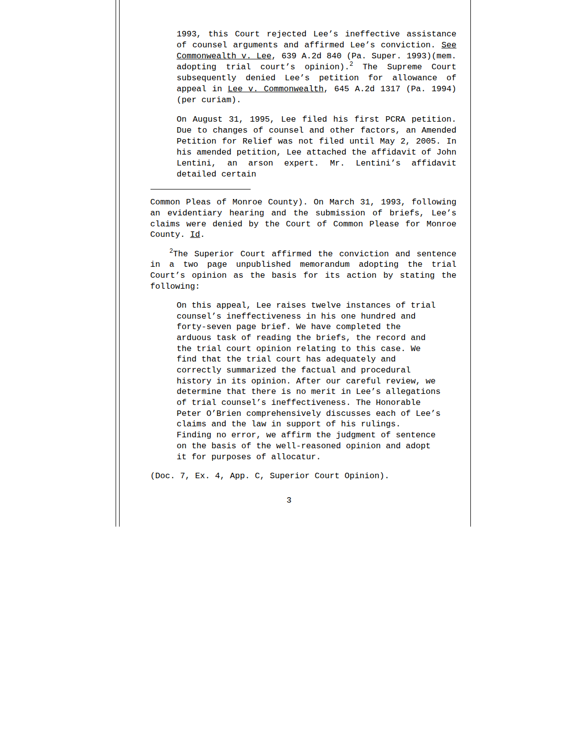1993, this Court rejected Lee’s ineffective assistance of counsel arguments and affirmed Lee’s conviction. See Commonwealth v. Lee, 639 A.2d 840 (Pa. Super. 1993)(mem. adopting trial court’s opinion).2 The Supreme Court subsequently denied Lee’s petition for allowance of appeal in Lee v. Commonwealth, 645 A.2d 1317 (Pa. 1994)(per curiam).
On August 31, 1995, Lee filed his first PCRA petition. Due to changes of counsel and other factors, an Amended Petition for Relief was not filed until May 2, 2005. In his amended petition, Lee attached the affidavit of John Lentini, an arson expert. Mr. Lentini’s affidavit detailed certain
Common Pleas of Monroe County). On March 31, 1993, following an evidentiary hearing and the submission of briefs, Lee’s claims were denied by the Court of Common Please for Monroe County. Id.
2The Superior Court affirmed the conviction and sentence in a two page unpublished memorandum adopting the trial Court’s opinion as the basis for its action by stating the following:
On this appeal, Lee raises twelve instances of trial
counsel’s ineffectiveness in his one hundred and
forty-seven page brief. We have completed the
arduous task of reading the briefs, the record and
the trial court opinion relating to this case. We
find that the trial court has adequately and
correctly summarized the factual and procedural
history in its opinion. After our careful review, we
determine that there is no merit in Lee’s allegations
of trial counsel’s ineffectiveness. The Honorable
Peter O’Brien comprehensively discusses each of Lee’s
claims and the law in support of his rulings.
Finding no error, we affirm the judgment of sentence
on the basis of the well-reasoned opinion and adopt
it for purposes of allocatur.
(Doc. 7, Ex. 4, App. C, Superior Court Opinion).
3